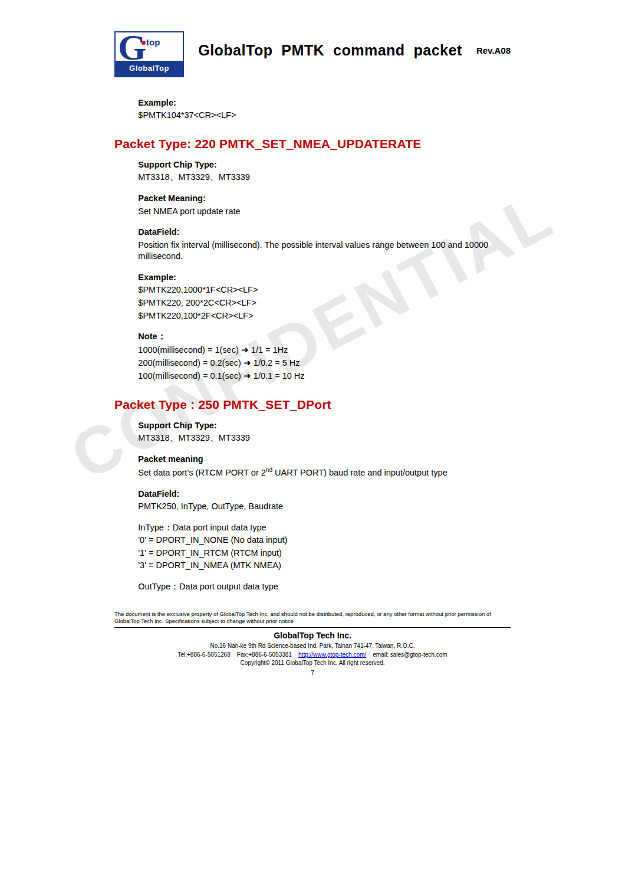CONFIDENTIAL
G top
GlobalTop
GlobalTop PMTK command packet
Rev.A08
Example:
$PMTK104*37<CR><LF>
Packet Type: 220 PMTK_SET_NMEA_UPDATERATE
Support Chip Type:
MT3318、MT3329、MT3339
Packet Meaning:
Set NMEA port update rate
DataField:
Position fix interval (millisecond). The possible interval values range between 100 and 10000 millisecond.
Example:
$PMTK220,1000*1F<CR><LF>
$PMTK220, 200*2C<CR><LF>
$PMTK220,100*2F<CR><LF>
Note：
1000(millisecond) = 1(sec) ➜ 1/1 = 1Hz
200(millisecond) = 0.2(sec) ➜ 1/0.2 = 5 Hz
100(millisecond) = 0.1(sec) ➜ 1/0.1 = 10 Hz
Packet Type : 250 PMTK_SET_DPort
Support Chip Type:
MT3318、MT3329、MT3339
Packet meaning
Set data port’s (RTCM PORT or 2nd UART PORT) baud rate and input/output type
DataField:
PMTK250, InType, OutType, Baudrate
InType：Data port input data type
'0' = DPORT_IN_NONE (No data input)
'1' = DPORT_IN_RTCM (RTCM input)
'3' = DPORT_IN_NMEA (MTK NMEA)
OutType：Data port output data type
The document is the exclusive property of GlobalTop Tech Inc. and should not be distributed, reproduced, or any other format without prior permission of GlobalTop Tech Inc. Specifications subject to change without prior notice
GlobalTop Tech Inc.
No.16 Nan-ke 9th Rd Science-based Ind. Park, Tainan 741-47, Taiwan, R.O.C.
Tel:+886-6-5051268 Fax:+886-6-5053381 http://www.gtop-tech.com/ email: sales@gtop-tech.com
Copyright© 2011 GlobalTop Tech Inc. All right reserved.
7